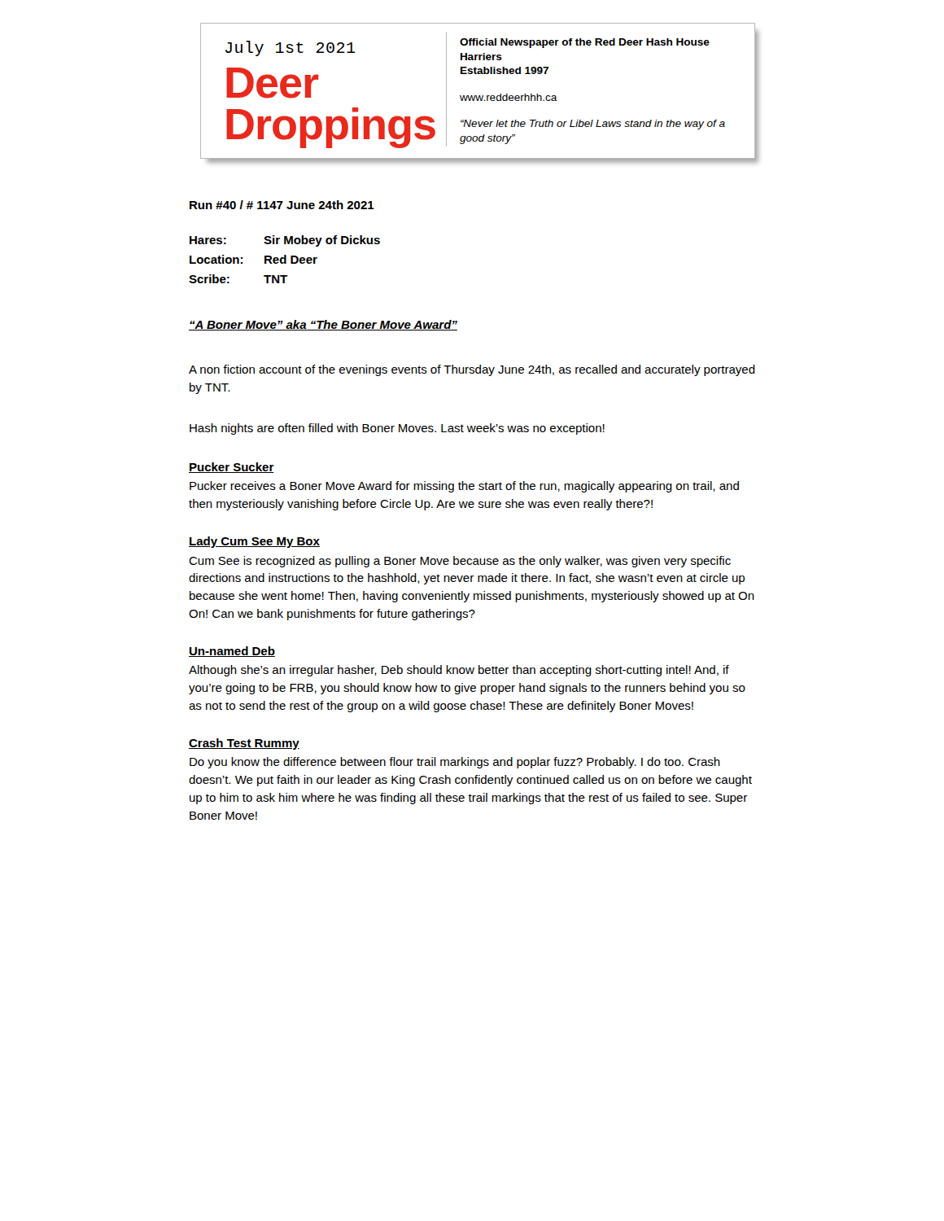July 1st 2021
Deer
Droppings
Official Newspaper of the Red Deer Hash House Harriers
Established 1997
www.reddeerhhh.ca
“Never let the Truth or Libel Laws stand in the way of a good story”
Run #40 / # 1147 June 24th 2021
Hares: Sir Mobey of Dickus
Location: Red Deer
Scribe: TNT
“A Boner Move” aka “The Boner Move Award”
A non fiction account of the evenings events of Thursday June 24th, as recalled and accurately portrayed by TNT.
Hash nights are often filled with Boner Moves. Last week’s was no exception!
Pucker Sucker
Pucker receives a Boner Move Award for missing the start of the run, magically appearing on trail, and then mysteriously vanishing before Circle Up. Are we sure she was even really there?!
Lady Cum See My Box
Cum See is recognized as pulling a Boner Move because as the only walker, was given very specific directions and instructions to the hashhold, yet never made it there. In fact, she wasn’t even at circle up because she went home! Then, having conveniently missed punishments, mysteriously showed up at On On! Can we bank punishments for future gatherings?
Un-named Deb
Although she’s an irregular hasher, Deb should know better than accepting short-cutting intel! And, if you’re going to be FRB, you should know how to give proper hand signals to the runners behind you so as not to send the rest of the group on a wild goose chase! These are definitely Boner Moves!
Crash Test Rummy
Do you know the difference between flour trail markings and poplar fuzz? Probably. I do too. Crash doesn’t. We put faith in our leader as King Crash confidently continued called us on on before we caught up to him to ask him where he was finding all these trail markings that the rest of us failed to see. Super Boner Move!